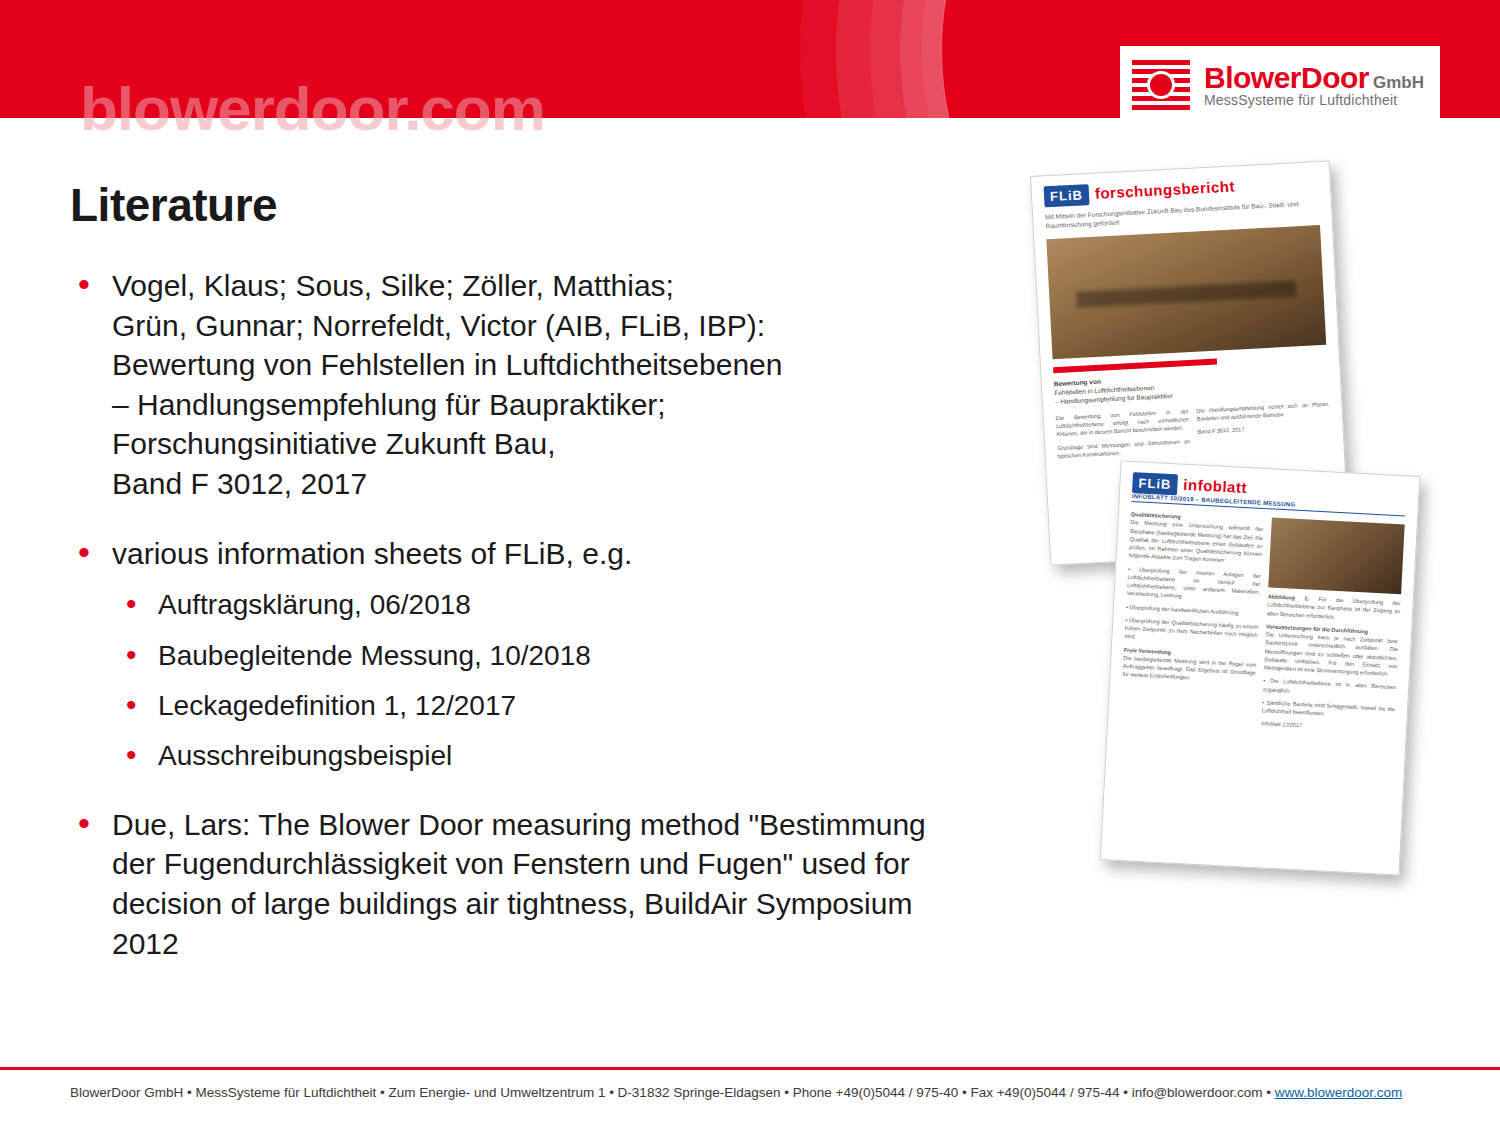blowerdoor.com
BlowerDoorGmbH
MessSysteme für Luftdichtheit
Literature
Vogel, Klaus; Sous, Silke; Zöller, Matthias;
Grün, Gunnar; Norrefeldt, Victor (AIB, FLiB, IBP):
Bewertung von Fehlstellen in Luftdichtheitsebenen
– Handlungsempfehlung für Baupraktiker;
Forschungsinitiative Zukunft Bau,
Band F 3012, 2017
various information sheets of FLiB, e.g.
Auftragsklärung, 06/2018
Baubegleitende Messung, 10/2018
Leckagedefinition 1, 12/2017
Ausschreibungsbeispiel
Due, Lars: The Blower Door measuring method "Bestimmung der Fugendurchlässigkeit von Fenstern und Fugen" used for decision of large buildings air tightness, BuildAir Symposium 2012
FLiB forschungsbericht
Mit Mitteln der Forschungsinitiative Zukunft Bau des Bundesinstituts für Bau-, Stadt- und Raumforschung gefördert
Bewertung von
Fehlstellen in Luftdichtheitsebenen
– Handlungsempfehlung für Baupraktiker
Die Bewertung von Fehlstellen in der Luftdichtheitsebene erfolgt nach einheitlichen Kriterien, die in diesem Bericht beschrieben werden.
Grundlage sind Messungen und Simulationen an typischen Konstruktionen.
Die Handlungsempfehlung richtet sich an Planer, Bauleiter und ausführende Betriebe.
Band F 3012, 2017
FLiB infoblatt
INFOBLATT 10/2018 – BAUBEGLEITENDE MESSUNG
Qualitätssicherung
Die Messung eine Untersuchung während der Bauphase (baubegleitende Messung) hat das Ziel, die Qualität der Luftdichtheitsebene eines Gebäudes zu prüfen, im Rahmen einer Qualitätssicherung können folgende Aspekte zum Tragen kommen:
• Überprüfung der inneren Anlagen der Luftdichtheitsebene im Verlauf der Luftdichtheitsebene, unter anderem Materialien, Verarbeitung, Leistung
• Überprüfung der handwerklichen Ausführung
• Überprüfung der Qualitätssicherung häufig zu einem frühen Zeitpunkt, zu dem Nacharbeiten noch möglich sind.
Freie Verwendung
Die baubegleitende Messung wird in der Regel vom Auftraggeber beauftragt. Das Ergebnis ist Grundlage für weitere Entscheidungen.
Abbildung 1: Für die Überprüfung der Luftdichtheitsebene zur Bauphase ist der Zugang zu allen Bereichen erforderlich.
Voraussetzungen für die Durchführung
Die Untersuchung kann je nach Zeitpunkt bzw. Baufortschritt unterschiedlich ausfallen. Die Messöffnungen sind zu schließen oder abzudichten, Gebäude umfassen. Für den Einsatz von Messgeräten ist eine Stromversorgung erforderlich.
• Die Luftdichtheitsebene ist in allen Bereichen zugänglich.
• Sämtliche Bauteile sind fertiggestellt, soweit sie die Luftdichtheit beeinflussen.
Infoblatt 12/2017
BlowerDoor GmbH • MessSysteme für Luftdichtheit • Zum Energie- und Umweltzentrum 1 • D-31832 Springe-Eldagsen • Phone +49(0)5044 / 975-40 • Fax +49(0)5044 / 975-44 • info@blowerdoor.com • www.blowerdoor.com